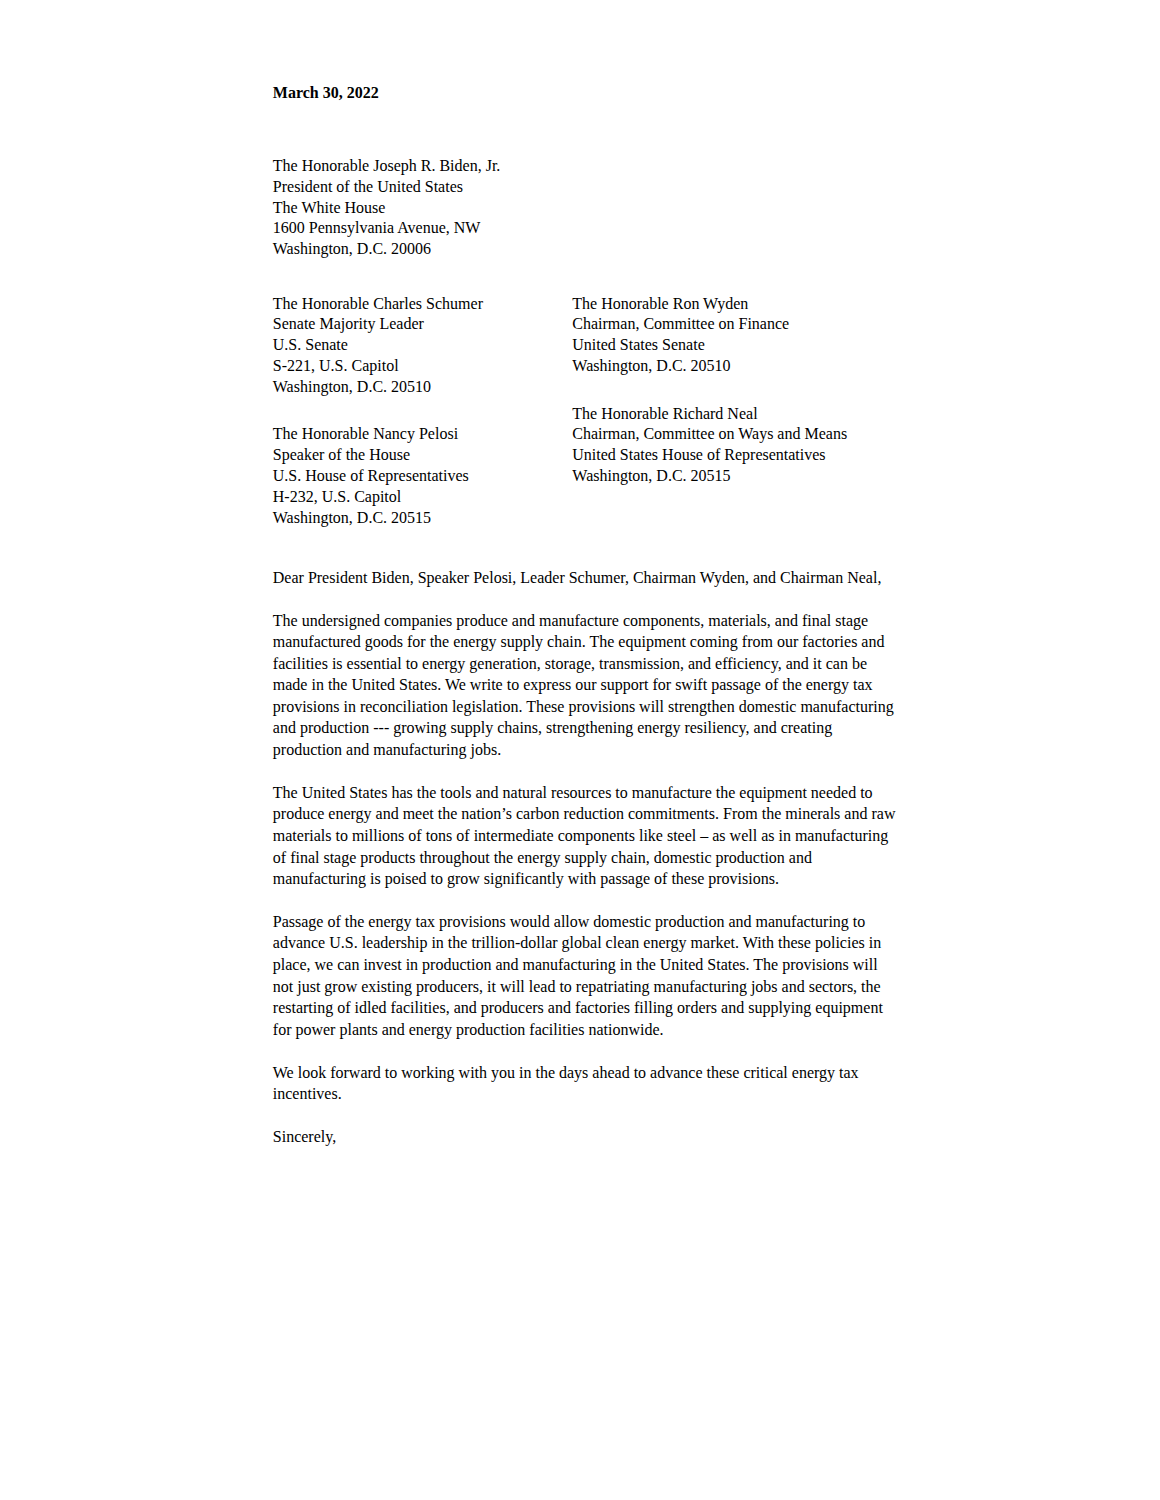March 30, 2022
The Honorable Joseph R. Biden, Jr.
President of the United States
The White House
1600 Pennsylvania Avenue, NW
Washington, D.C. 20006
| The Honorable Charles Schumer Senate Majority Leader U.S. Senate S-221, U.S. Capitol Washington, D.C. 20510 The Honorable Nancy Pelosi Speaker of the House U.S. House of Representatives H-232, U.S. Capitol Washington, D.C. 20515 | The Honorable Ron Wyden Chairman, Committee on Finance United States Senate Washington, D.C. 20510 The Honorable Richard Neal Chairman, Committee on Ways and Means United States House of Representatives Washington, D.C. 20515 |
Dear President Biden, Speaker Pelosi, Leader Schumer, Chairman Wyden, and Chairman Neal,
The undersigned companies produce and manufacture components, materials, and final stage manufactured goods for the energy supply chain. The equipment coming from our factories and facilities is essential to energy generation, storage, transmission, and efficiency, and it can be made in the United States. We write to express our support for swift passage of the energy tax provisions in reconciliation legislation. These provisions will strengthen domestic manufacturing and production --- growing supply chains, strengthening energy resiliency, and creating production and manufacturing jobs.
The United States has the tools and natural resources to manufacture the equipment needed to produce energy and meet the nation’s carbon reduction commitments. From the minerals and raw materials to millions of tons of intermediate components like steel – as well as in manufacturing of final stage products throughout the energy supply chain, domestic production and manufacturing is poised to grow significantly with passage of these provisions.
Passage of the energy tax provisions would allow domestic production and manufacturing to advance U.S. leadership in the trillion-dollar global clean energy market. With these policies in place, we can invest in production and manufacturing in the United States. The provisions will not just grow existing producers, it will lead to repatriating manufacturing jobs and sectors, the restarting of idled facilities, and producers and factories filling orders and supplying equipment for power plants and energy production facilities nationwide.
We look forward to working with you in the days ahead to advance these critical energy tax incentives.
Sincerely,